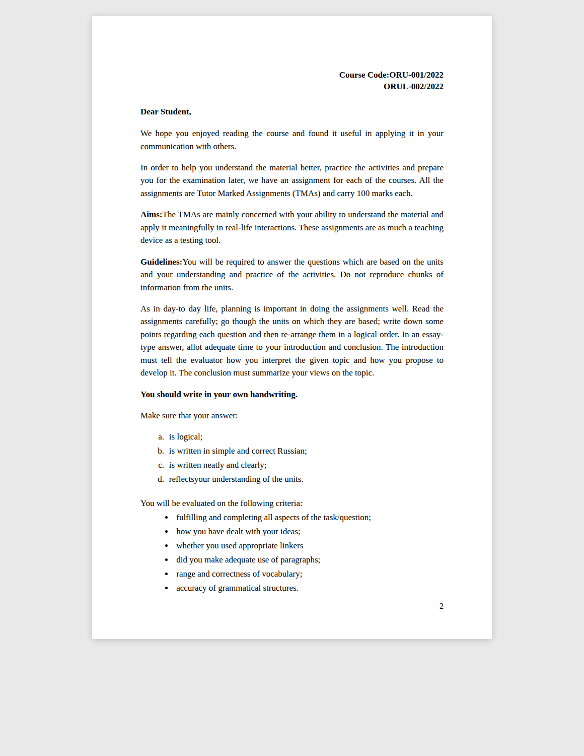Course Code:ORU-001/2022
ORUL-002/2022
Dear Student,
We hope you enjoyed reading the course and found it useful in applying it in your communication with others.
In order to help you understand the material better, practice the activities and prepare you for the examination later, we have an assignment for each of the courses. All the assignments are Tutor Marked Assignments (TMAs) and carry 100 marks each.
Aims: The TMAs are mainly concerned with your ability to understand the material and apply it meaningfully in real-life interactions. These assignments are as much a teaching device as a testing tool.
Guidelines: You will be required to answer the questions which are based on the units and your understanding and practice of the activities. Do not reproduce chunks of information from the units.
As in day-to day life, planning is important in doing the assignments well. Read the assignments carefully; go though the units on which they are based; write down some points regarding each question and then re-arrange them in a logical order. In an essay-type answer, allot adequate time to your introduction and conclusion. The introduction must tell the evaluator how you interpret the given topic and how you propose to develop it. The conclusion must summarize your views on the topic.
You should write in your own handwriting.
Make sure that your answer:
is logical;
is written in simple and correct Russian;
is written neatly and clearly;
reflectsyour understanding of the units.
You will be evaluated on the following criteria:
fulfilling and completing all aspects of the task/question;
how you have dealt with your ideas;
whether you used appropriate linkers
did you make adequate use of paragraphs;
range and correctness of vocabulary;
accuracy of grammatical structures.
2